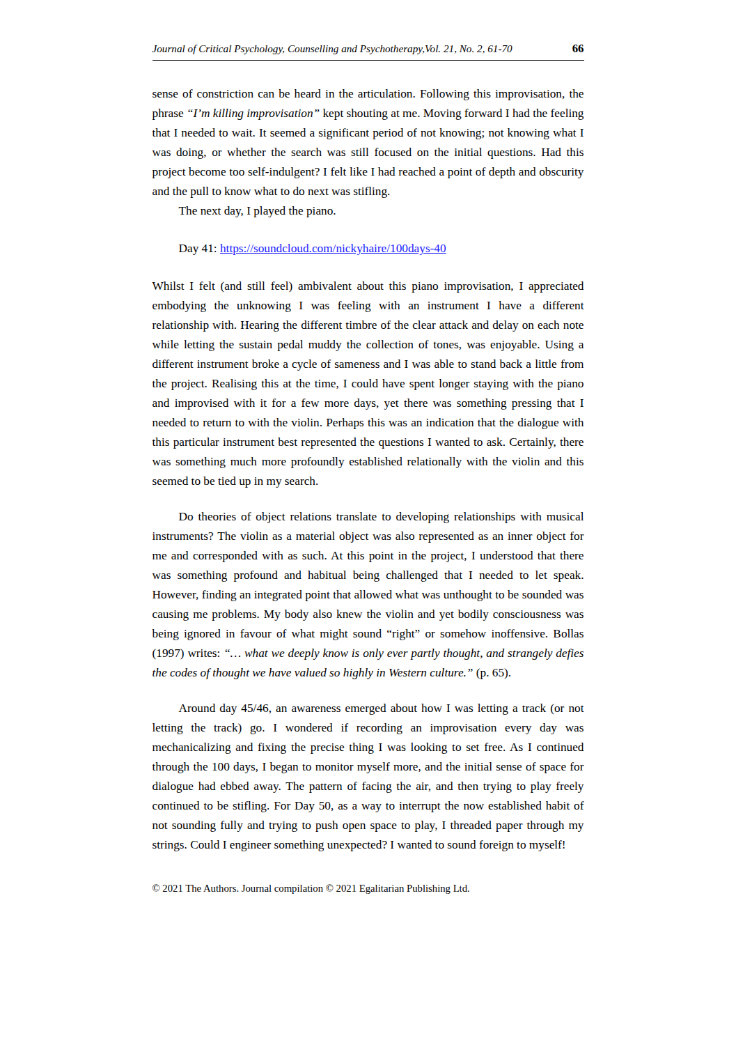Journal of Critical Psychology, Counselling and Psychotherapy,Vol. 21, No. 2, 61-70 66
sense of constriction can be heard in the articulation. Following this improvisation, the phrase “I’m killing improvisation” kept shouting at me. Moving forward I had the feeling that I needed to wait. It seemed a significant period of not knowing; not knowing what I was doing, or whether the search was still focused on the initial questions. Had this project become too self-indulgent? I felt like I had reached a point of depth and obscurity and the pull to know what to do next was stifling.
The next day, I played the piano.
Day 41: https://soundcloud.com/nickyhaire/100days-40
Whilst I felt (and still feel) ambivalent about this piano improvisation, I appreciated embodying the unknowing I was feeling with an instrument I have a different relationship with. Hearing the different timbre of the clear attack and delay on each note while letting the sustain pedal muddy the collection of tones, was enjoyable. Using a different instrument broke a cycle of sameness and I was able to stand back a little from the project. Realising this at the time, I could have spent longer staying with the piano and improvised with it for a few more days, yet there was something pressing that I needed to return to with the violin. Perhaps this was an indication that the dialogue with this particular instrument best represented the questions I wanted to ask. Certainly, there was something much more profoundly established relationally with the violin and this seemed to be tied up in my search.
Do theories of object relations translate to developing relationships with musical instruments? The violin as a material object was also represented as an inner object for me and corresponded with as such. At this point in the project, I understood that there was something profound and habitual being challenged that I needed to let speak. However, finding an integrated point that allowed what was unthought to be sounded was causing me problems. My body also knew the violin and yet bodily consciousness was being ignored in favour of what might sound “right” or somehow inoffensive. Bollas (1997) writes: “… what we deeply know is only ever partly thought, and strangely defies the codes of thought we have valued so highly in Western culture.” (p. 65).
Around day 45/46, an awareness emerged about how I was letting a track (or not letting the track) go. I wondered if recording an improvisation every day was mechanicalizing and fixing the precise thing I was looking to set free. As I continued through the 100 days, I began to monitor myself more, and the initial sense of space for dialogue had ebbed away. The pattern of facing the air, and then trying to play freely continued to be stifling. For Day 50, as a way to interrupt the now established habit of not sounding fully and trying to push open space to play, I threaded paper through my strings. Could I engineer something unexpected? I wanted to sound foreign to myself!
© 2021 The Authors. Journal compilation © 2021 Egalitarian Publishing Ltd.